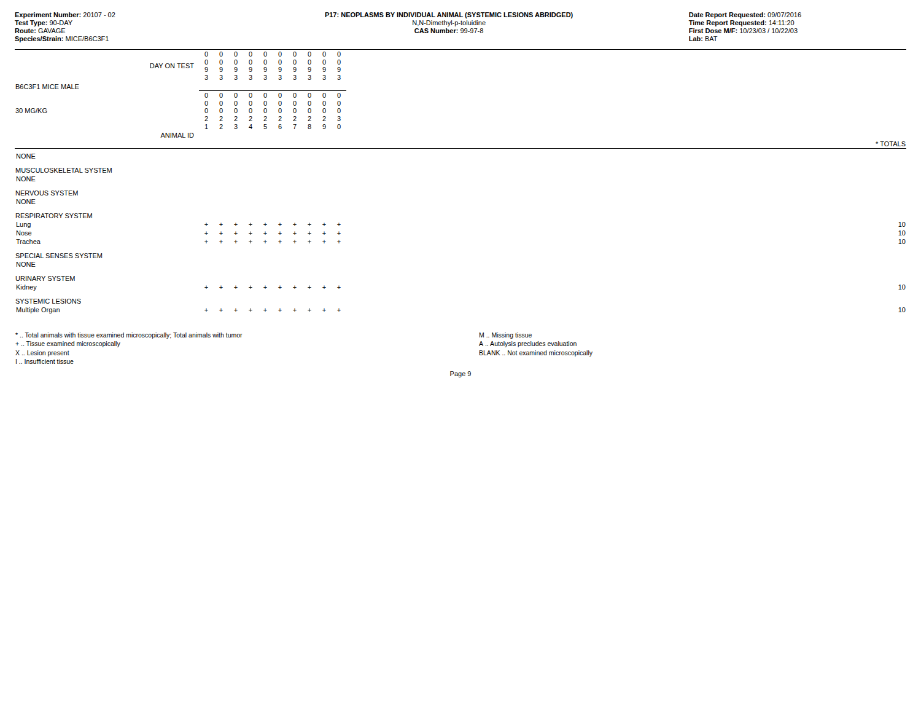| Experiment Number: 20107 - 02 | P17: NEOPLASMS BY INDIVIDUAL ANIMAL (SYSTEMIC LESIONS ABRIDGED) | Date Report Requested: 09/07/2016 |
| Test Type: 90-DAY | N,N-Dimethyl-p-toluidine | Time Report Requested: 14:11:20 |
| Route: GAVAGE | CAS Number: 99-97-8 | First Dose M/F: 10/23/03 / 10/22/03 |
| Species/Strain: MICE/B6C3F1 | | Lab: BAT |
| DAY ON TEST | 0 0 9 3 | 0 0 9 3 | 0 0 9 3 | 0 0 9 3 | 0 0 9 3 | 0 0 9 3 | 0 0 9 3 | 0 0 9 3 | 0 0 9 3 | 0 0 9 3 | |
| B6C3F1 MICE MALE | | |
| 30 MG/KG | 0 0 0 2 1 | 0 0 0 2 2 | 0 0 0 2 3 | 0 0 0 2 4 | 0 0 0 2 5 | 0 0 0 2 6 | 0 0 0 2 7 | 0 0 0 2 8 | 0 0 0 2 9 | 0 0 0 3 0 | |
| ANIMAL ID | | |
| | | * TOTALS |
| NONE |
| MUSCULOSKELETAL SYSTEM |
| NONE |
| NERVOUS SYSTEM |
| NONE |
| RESPIRATORY SYSTEM |
| Lung | + | + | + | + | + | + | + | + | + | + | 10 |
| Nose | + | + | + | + | + | + | + | + | + | + | 10 |
| Trachea | + | + | + | + | + | + | + | + | + | + | 10 |
| SPECIAL SENSES SYSTEM |
| NONE |
| URINARY SYSTEM |
| Kidney | + | + | + | + | + | + | + | + | + | + | 10 |
| SYSTEMIC LESIONS |
| Multiple Organ | + | + | + | + | + | + | + | + | + | + | 10 |
| * .. Total animals with tissue examined microscopically; Total animals with tumor + .. Tissue examined microscopically X .. Lesion present I .. Insufficient tissue | M .. Missing tissue A .. Autolysis precludes evaluation BLANK .. Not examined microscopically |
Page 9